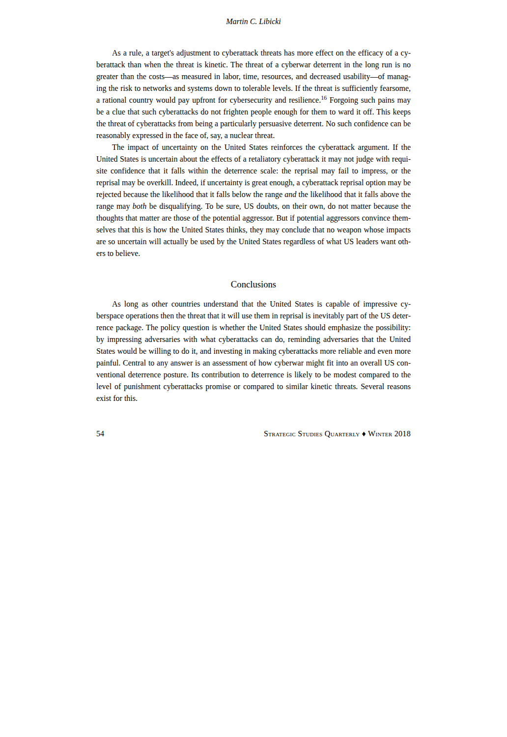Martin C. Libicki
As a rule, a target's adjustment to cyberattack threats has more effect on the efficacy of a cyberattack than when the threat is kinetic. The threat of a cyberwar deterrent in the long run is no greater than the costs—as measured in labor, time, resources, and decreased usability—of managing the risk to networks and systems down to tolerable levels. If the threat is sufficiently fearsome, a rational country would pay upfront for cybersecurity and resilience.16 Forgoing such pains may be a clue that such cyberattacks do not frighten people enough for them to ward it off. This keeps the threat of cyberattacks from being a particularly persuasive deterrent. No such confidence can be reasonably expressed in the face of, say, a nuclear threat.
The impact of uncertainty on the United States reinforces the cyberattack argument. If the United States is uncertain about the effects of a retaliatory cyberattack it may not judge with requisite confidence that it falls within the deterrence scale: the reprisal may fail to impress, or the reprisal may be overkill. Indeed, if uncertainty is great enough, a cyberattack reprisal option may be rejected because the likelihood that it falls below the range and the likelihood that it falls above the range may both be disqualifying. To be sure, US doubts, on their own, do not matter because the thoughts that matter are those of the potential aggressor. But if potential aggressors convince themselves that this is how the United States thinks, they may conclude that no weapon whose impacts are so uncertain will actually be used by the United States regardless of what US leaders want others to believe.
Conclusions
As long as other countries understand that the United States is capable of impressive cyberspace operations then the threat that it will use them in reprisal is inevitably part of the US deterrence package. The policy question is whether the United States should emphasize the possibility: by impressing adversaries with what cyberattacks can do, reminding adversaries that the United States would be willing to do it, and investing in making cyberattacks more reliable and even more painful. Central to any answer is an assessment of how cyberwar might fit into an overall US conventional deterrence posture. Its contribution to deterrence is likely to be modest compared to the level of punishment cyberattacks promise or compared to similar kinetic threats. Several reasons exist for this.
54 Strategic Studies Quarterly ♦ Winter 2018